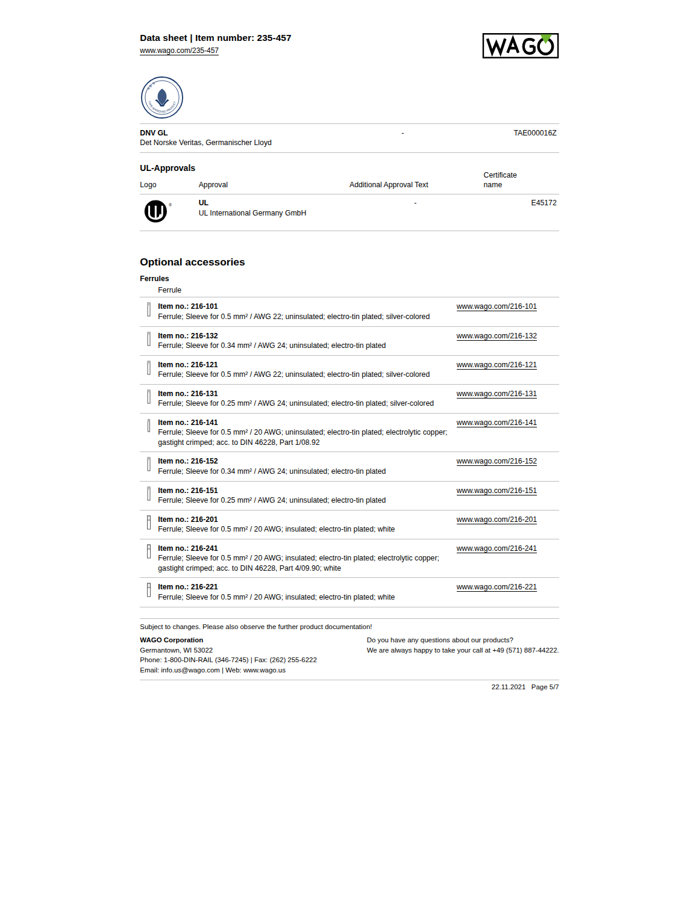Data sheet | Item number: 235-457
www.wago.com/235-457
· A B S · TYPE APPROVED PRODUCT
| DNV GL Det Norske Veritas, Germanischer Lloyd | - | TAE000016Z |
UL-Approvals
| Logo | Approval | Additional Approval Text | Certificate name |
| ® | UL UL International Germany GmbH | - | E45172 |
Optional accessories
Ferrules
Ferrule
| | Item no.: 216-101 Ferrule; Sleeve for 0.5 mm² / AWG 22; uninsulated; electro-tin plated; silver-colored | www.wago.com/216-101 |
| | Item no.: 216-132 Ferrule; Sleeve for 0.34 mm² / AWG 24; uninsulated; electro-tin plated | www.wago.com/216-132 |
| | Item no.: 216-121 Ferrule; Sleeve for 0.5 mm² / AWG 22; uninsulated; electro-tin plated; silver-colored | www.wago.com/216-121 |
| | Item no.: 216-131 Ferrule; Sleeve for 0.25 mm² / AWG 24; uninsulated; electro-tin plated; silver-colored | www.wago.com/216-131 |
| | Item no.: 216-141 Ferrule; Sleeve for 0.5 mm² / 20 AWG; uninsulated; electro-tin plated; electrolytic copper; gastight crimped; acc. to DIN 46228, Part 1/08.92 | www.wago.com/216-141 |
| | Item no.: 216-152 Ferrule; Sleeve for 0.34 mm² / AWG 24; uninsulated; electro-tin plated | www.wago.com/216-152 |
| | Item no.: 216-151 Ferrule; Sleeve for 0.25 mm² / AWG 24; uninsulated; electro-tin plated | www.wago.com/216-151 |
| | Item no.: 216-201 Ferrule; Sleeve for 0.5 mm² / 20 AWG; insulated; electro-tin plated; white | www.wago.com/216-201 |
| | Item no.: 216-241 Ferrule; Sleeve for 0.5 mm² / 20 AWG; insulated; electro-tin plated; electrolytic copper; gastight crimped; acc. to DIN 46228, Part 4/09.90; white | www.wago.com/216-241 |
| | Item no.: 216-221 Ferrule; Sleeve for 0.5 mm² / 20 AWG; insulated; electro-tin plated; white | www.wago.com/216-221 |
Subject to changes. Please also observe the further product documentation!
WAGO Corporation
Germantown, WI 53022
Phone: 1-800-DIN-RAIL (346-7245) | Fax: (262) 255-6222
Email: info.us@wago.com | Web: www.wago.us
Do you have any questions about our products?
We are always happy to take your call at +49 (571) 887-44222.
22.11.2021 Page 5/7